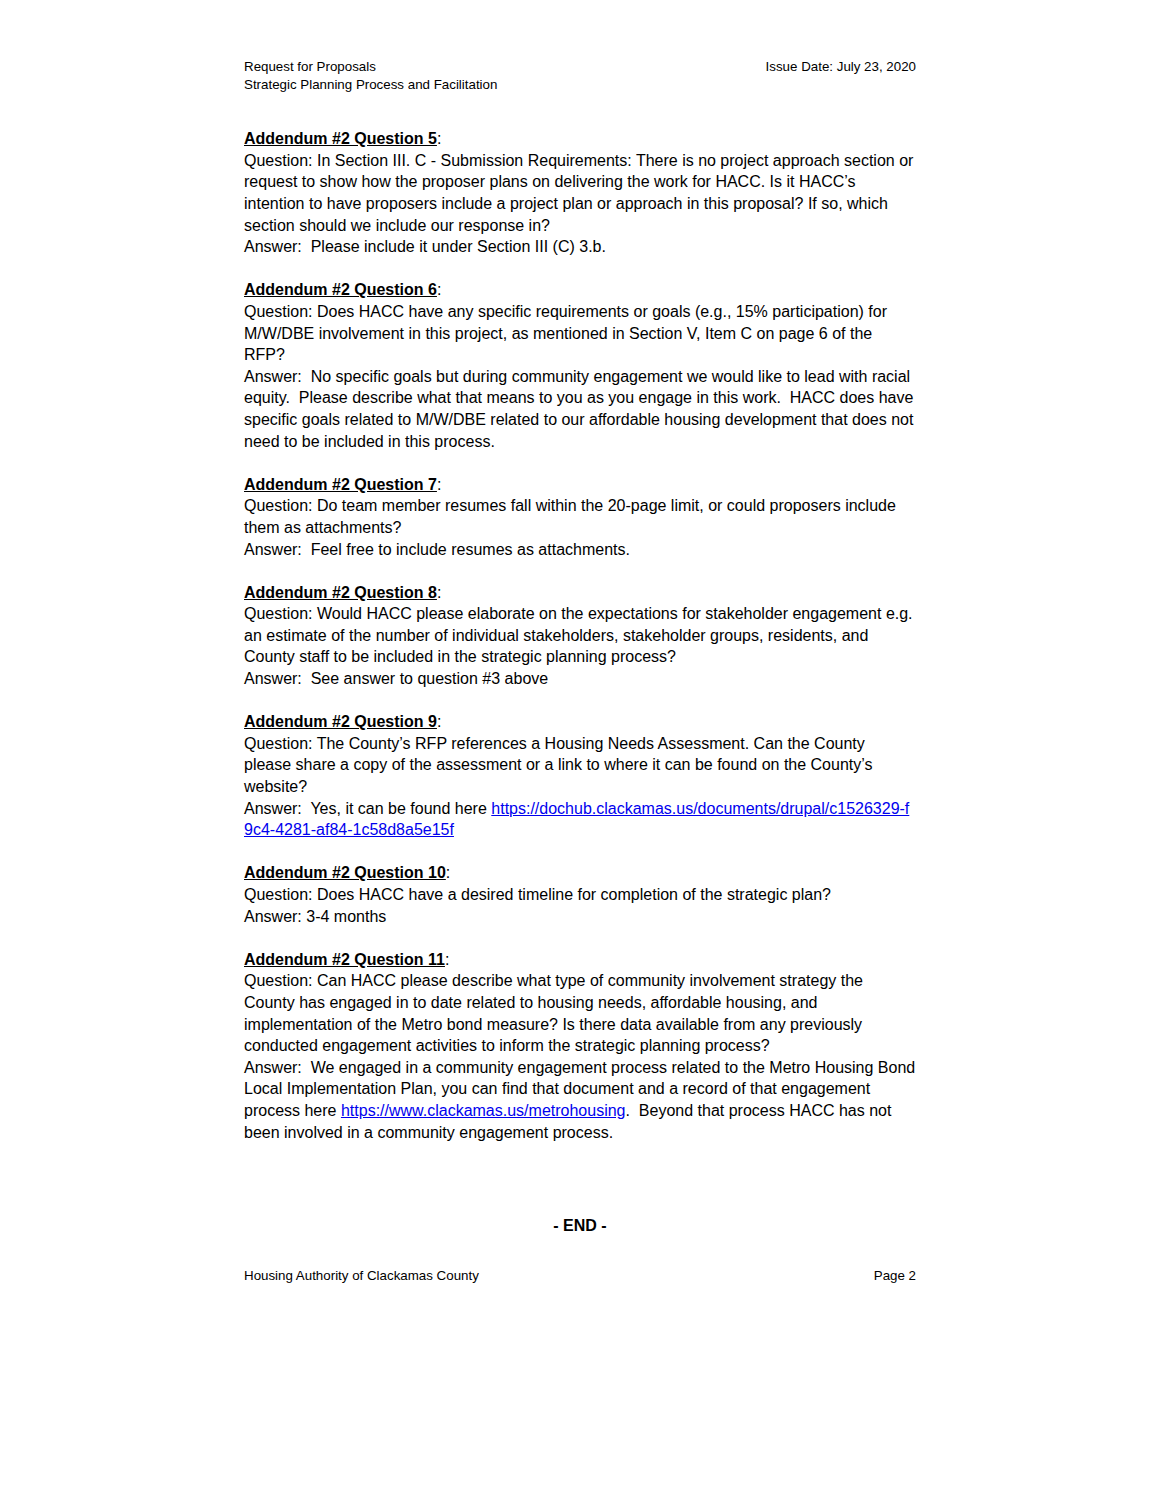Request for Proposals
Strategic Planning Process and Facilitation
Issue Date: July 23, 2020
Addendum #2 Question 5:
Question: In Section III. C - Submission Requirements: There is no project approach section or request to show how the proposer plans on delivering the work for HACC. Is it HACC’s intention to have proposers include a project plan or approach in this proposal? If so, which section should we include our response in?
Answer: Please include it under Section III (C) 3.b.
Addendum #2 Question 6:
Question: Does HACC have any specific requirements or goals (e.g., 15% participation) for M/W/DBE involvement in this project, as mentioned in Section V, Item C on page 6 of the RFP?
Answer: No specific goals but during community engagement we would like to lead with racial equity. Please describe what that means to you as you engage in this work. HACC does have specific goals related to M/W/DBE related to our affordable housing development that does not need to be included in this process.
Addendum #2 Question 7:
Question: Do team member resumes fall within the 20-page limit, or could proposers include them as attachments?
Answer: Feel free to include resumes as attachments.
Addendum #2 Question 8:
Question: Would HACC please elaborate on the expectations for stakeholder engagement e.g. an estimate of the number of individual stakeholders, stakeholder groups, residents, and County staff to be included in the strategic planning process?
Answer: See answer to question #3 above
Addendum #2 Question 9:
Question: The County’s RFP references a Housing Needs Assessment. Can the County please share a copy of the assessment or a link to where it can be found on the County’s website?
Answer: Yes, it can be found here https://dochub.clackamas.us/documents/drupal/c1526329-f9c4-4281-af84-1c58d8a5e15f
Addendum #2 Question 10:
Question: Does HACC have a desired timeline for completion of the strategic plan?
Answer: 3-4 months
Addendum #2 Question 11:
Question: Can HACC please describe what type of community involvement strategy the County has engaged in to date related to housing needs, affordable housing, and implementation of the Metro bond measure? Is there data available from any previously conducted engagement activities to inform the strategic planning process?
Answer: We engaged in a community engagement process related to the Metro Housing Bond Local Implementation Plan, you can find that document and a record of that engagement process here https://www.clackamas.us/metrohousing. Beyond that process HACC has not been involved in a community engagement process.
- END -
Housing Authority of Clackamas County
Page 2